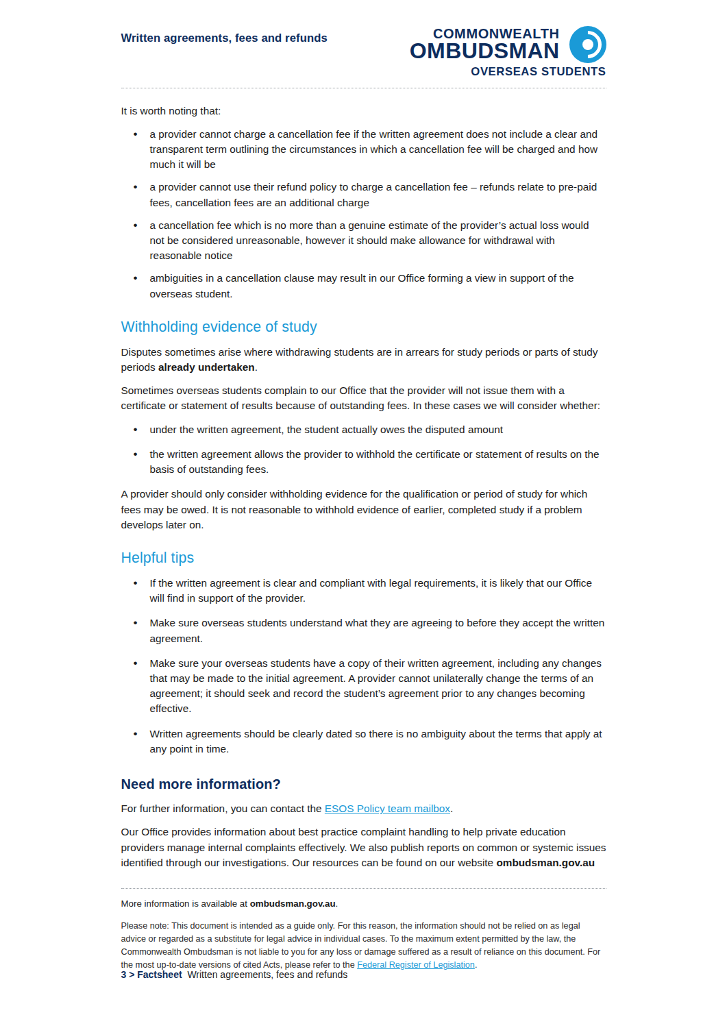Written agreements, fees and refunds
COMMONWEALTH
OMBUDSMAN
OVERSEAS STUDENTS
It is worth noting that:
a provider cannot charge a cancellation fee if the written agreement does not include a clear and transparent term outlining the circumstances in which a cancellation fee will be charged and how much it will be
a provider cannot use their refund policy to charge a cancellation fee – refunds relate to pre-paid fees, cancellation fees are an additional charge
a cancellation fee which is no more than a genuine estimate of the provider’s actual loss would not be considered unreasonable, however it should make allowance for withdrawal with reasonable notice
ambiguities in a cancellation clause may result in our Office forming a view in support of the overseas student.
Withholding evidence of study
Disputes sometimes arise where withdrawing students are in arrears for study periods or parts of study periods already undertaken.
Sometimes overseas students complain to our Office that the provider will not issue them with a certificate or statement of results because of outstanding fees. In these cases we will consider whether:
under the written agreement, the student actually owes the disputed amount
the written agreement allows the provider to withhold the certificate or statement of results on the basis of outstanding fees.
A provider should only consider withholding evidence for the qualification or period of study for which fees may be owed. It is not reasonable to withhold evidence of earlier, completed study if a problem develops later on.
Helpful tips
If the written agreement is clear and compliant with legal requirements, it is likely that our Office will find in support of the provider.
Make sure overseas students understand what they are agreeing to before they accept the written agreement.
Make sure your overseas students have a copy of their written agreement, including any changes that may be made to the initial agreement. A provider cannot unilaterally change the terms of an agreement; it should seek and record the student’s agreement prior to any changes becoming effective.
Written agreements should be clearly dated so there is no ambiguity about the terms that apply at any point in time.
Need more information?
For further information, you can contact the ESOS Policy team mailbox.
Our Office provides information about best practice complaint handling to help private education providers manage internal complaints effectively. We also publish reports on common or systemic issues identified through our investigations. Our resources can be found on our website ombudsman.gov.au
More information is available at ombudsman.gov.au.
Please note: This document is intended as a guide only. For this reason, the information should not be relied on as legal advice or regarded as a substitute for legal advice in individual cases. To the maximum extent permitted by the law, the Commonwealth Ombudsman is not liable to you for any loss or damage suffered as a result of reliance on this document. For the most up-to-date versions of cited Acts, please refer to the Federal Register of Legislation.
3 > Factsheet Written agreements, fees and refunds